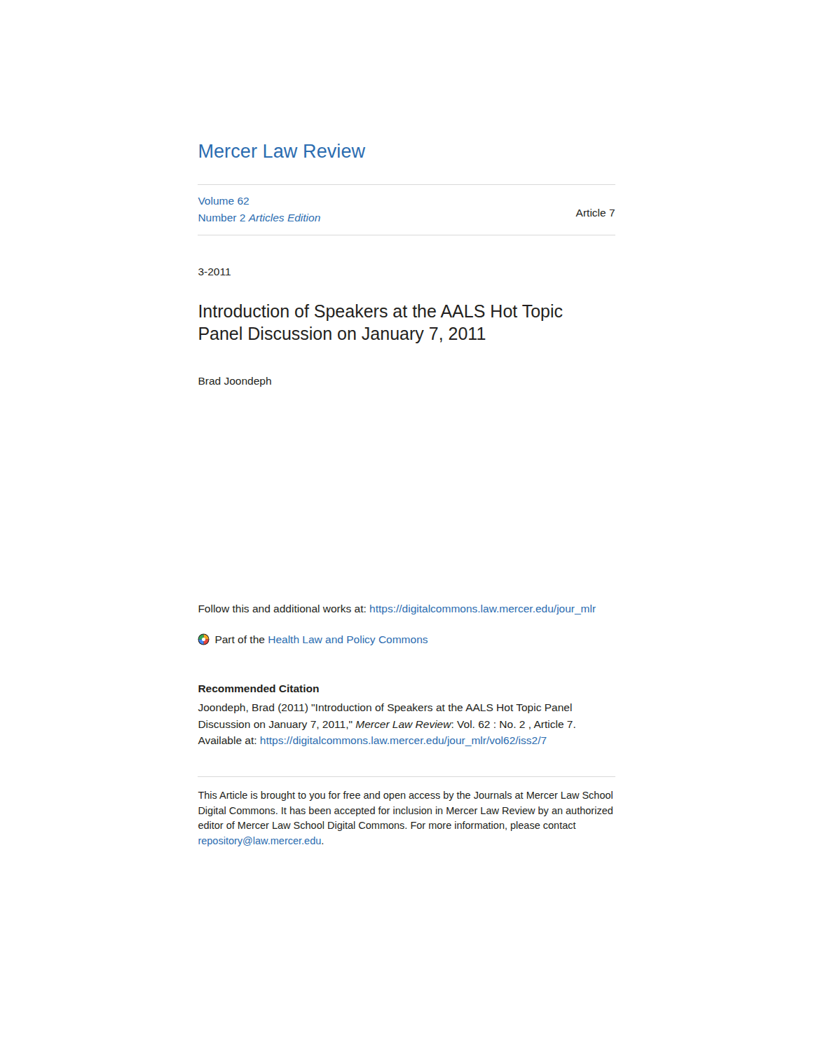Mercer Law Review
Volume 62
Number 2 Articles Edition
Article 7
3-2011
Introduction of Speakers at the AALS Hot Topic Panel Discussion on January 7, 2011
Brad Joondeph
Follow this and additional works at: https://digitalcommons.law.mercer.edu/jour_mlr
Part of the Health Law and Policy Commons
Recommended Citation
Joondeph, Brad (2011) "Introduction of Speakers at the AALS Hot Topic Panel Discussion on January 7, 2011," Mercer Law Review: Vol. 62 : No. 2 , Article 7.
Available at: https://digitalcommons.law.mercer.edu/jour_mlr/vol62/iss2/7
This Article is brought to you for free and open access by the Journals at Mercer Law School Digital Commons. It has been accepted for inclusion in Mercer Law Review by an authorized editor of Mercer Law School Digital Commons. For more information, please contact repository@law.mercer.edu.